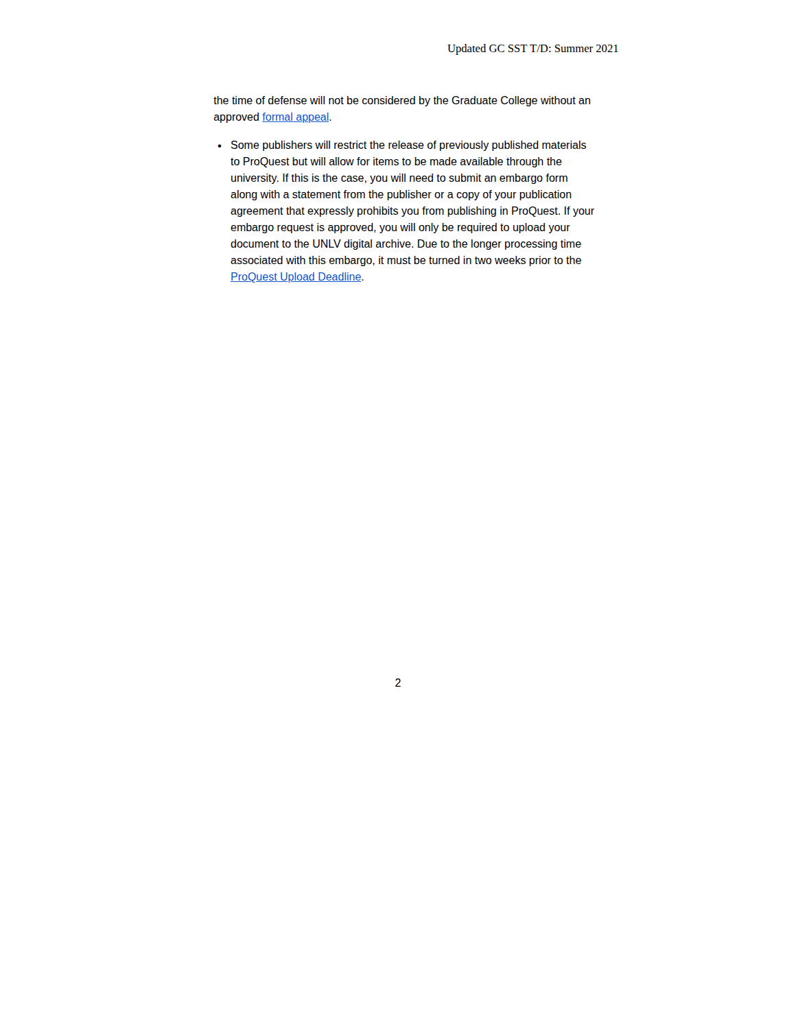Updated GC SST T/D: Summer 2021
the time of defense will not be considered by the Graduate College without an approved formal appeal.
Some publishers will restrict the release of previously published materials to ProQuest but will allow for items to be made available through the university. If this is the case, you will need to submit an embargo form along with a statement from the publisher or a copy of your publication agreement that expressly prohibits you from publishing in ProQuest. If your embargo request is approved, you will only be required to upload your document to the UNLV digital archive. Due to the longer processing time associated with this embargo, it must be turned in two weeks prior to the ProQuest Upload Deadline.
2